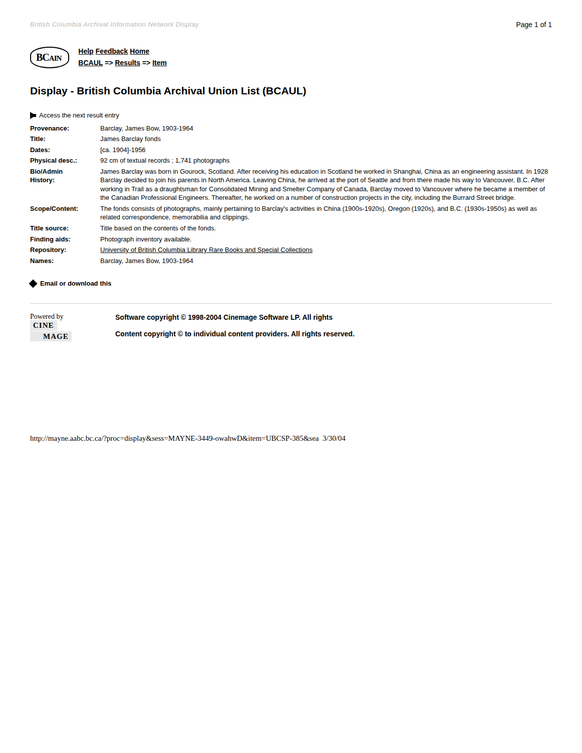British Columbia Archival Information Network Display
Page 1 of 1
BCAIN
Help Feedback Home
BCAUL => Results => Item
Display - British Columbia Archival Union List (BCAUL)
Access the next result entry
| Provenance: | Barclay, James Bow, 1903-1964 |
| Title: | James Barclay fonds |
| Dates: | [ca. 1904]-1956 |
| Physical desc.: | 92 cm of textual records ; 1,741 photographs |
| Bio/Admin History: | James Barclay was born in Gourock, Scotland. After receiving his education in Scotland he worked in Shanghai, China as an engineering assistant. In 1928 Barclay decided to join his parents in North America. Leaving China, he arrived at the port of Seattle and from there made his way to Vancouver, B.C. After working in Trail as a draughtsman for Consolidated Mining and Smelter Company of Canada, Barclay moved to Vancouver where he became a member of the Canadian Professional Engineers. Thereafter, he worked on a number of construction projects in the city, including the Burrard Street bridge. |
| Scope/Content: | The fonds consists of photographs, mainly pertaining to Barclay's activities in China (1900s-1920s), Oregon (1920s), and B.C. (1930s-1950s) as well as related correspondence, memorabilia and clippings. |
| Title source: | Title based on the contents of the fonds. |
| Finding aids: | Photograph inventory available. |
| Repository: | University of British Columbia Library Rare Books and Special Collections |
| Names: | Barclay, James Bow, 1903-1964 |
Email or download this
Powered by
CINE
MAGE
Software copyright © 1998-2004 Cinemage Software LP. All rights
Content copyright © to individual content providers. All rights reserved.
http://mayne.aabc.bc.ca/?proc=display&sess=MAYNE-3449-owahwD&item=UBCSP-385&sea 3/30/04